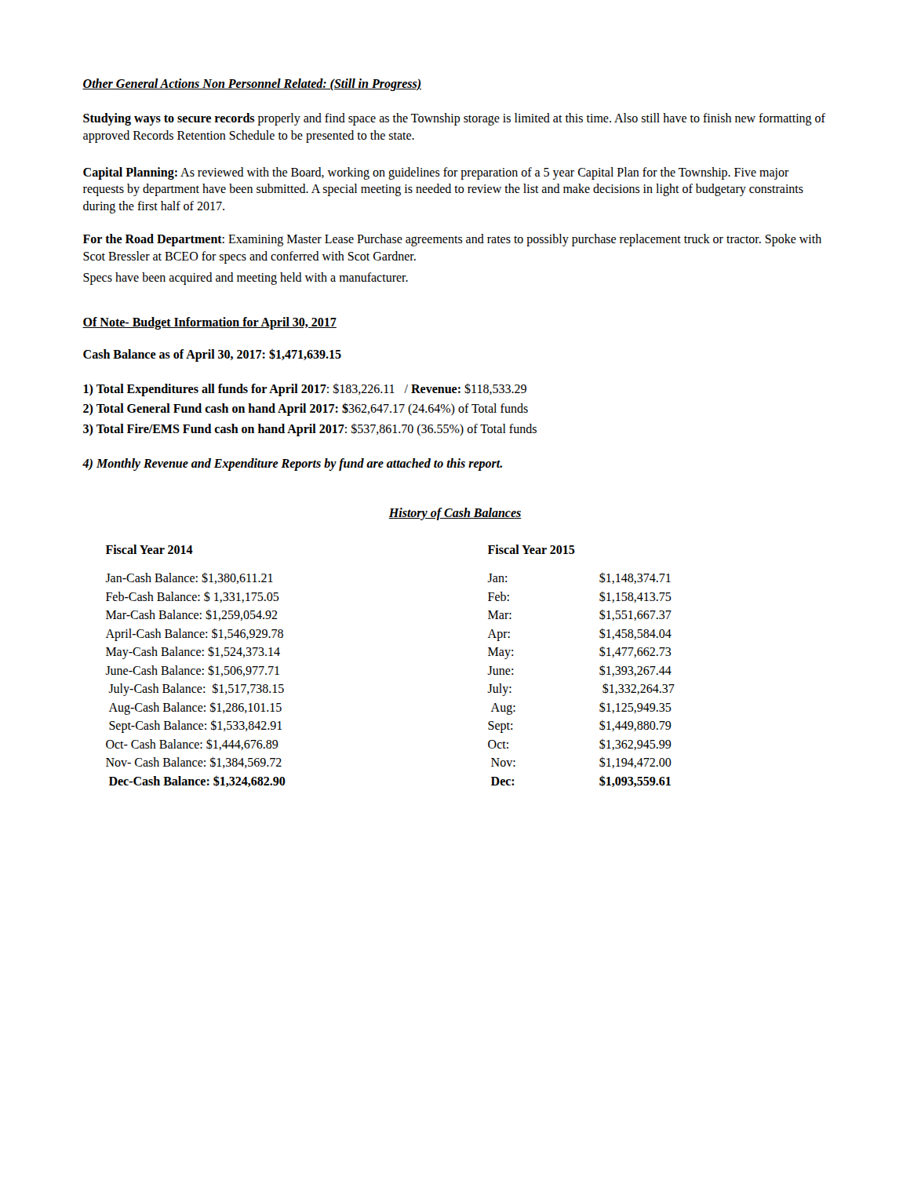Other General Actions Non Personnel Related: (Still in Progress)
Studying ways to secure records properly and find space as the Township storage is limited at this time. Also still have to finish new formatting of approved Records Retention Schedule to be presented to the state.
Capital Planning: As reviewed with the Board, working on guidelines for preparation of a 5 year Capital Plan for the Township. Five major requests by department have been submitted. A special meeting is needed to review the list and make decisions in light of budgetary constraints during the first half of 2017.
For the Road Department: Examining Master Lease Purchase agreements and rates to possibly purchase replacement truck or tractor. Spoke with Scot Bressler at BCEO for specs and conferred with Scot Gardner.
Specs have been acquired and meeting held with a manufacturer.
Of Note- Budget Information for April 30, 2017
Cash Balance as of April 30, 2017: $1,471,639.15
1) Total Expenditures all funds for April 2017: $183,226.11 / Revenue: $118,533.29
2) Total General Fund cash on hand April 2017: $362,647.17 (24.64%) of Total funds
3) Total Fire/EMS Fund cash on hand April 2017: $537,861.70 (36.55%) of Total funds
4) Monthly Revenue and Expenditure Reports by fund are attached to this report.
History of Cash Balances
| Fiscal Year 2014 | Fiscal Year 2015 |
| Jan-Cash Balance: $1,380,611.21 | Jan: | $1,148,374.71 |
| Feb-Cash Balance: $ 1,331,175.05 | Feb: | $1,158,413.75 |
| Mar-Cash Balance: $1,259,054.92 | Mar: | $1,551,667.37 |
| April-Cash Balance: $1,546,929.78 | Apr: | $1,458,584.04 |
| May-Cash Balance: $1,524,373.14 | May: | $1,477,662.73 |
| June-Cash Balance: $1,506,977.71 | June: | $1,393,267.44 |
| July-Cash Balance: $1,517,738.15 | July: | $1,332,264.37 |
| Aug-Cash Balance: $1,286,101.15 | Aug: | $1,125,949.35 |
| Sept-Cash Balance: $1,533,842.91 | Sept: | $1,449,880.79 |
| Oct- Cash Balance: $1,444,676.89 | Oct: | $1,362,945.99 |
| Nov- Cash Balance: $1,384,569.72 | Nov: | $1,194,472.00 |
| Dec-Cash Balance: $1,324,682.90 | Dec: | $1,093,559.61 |